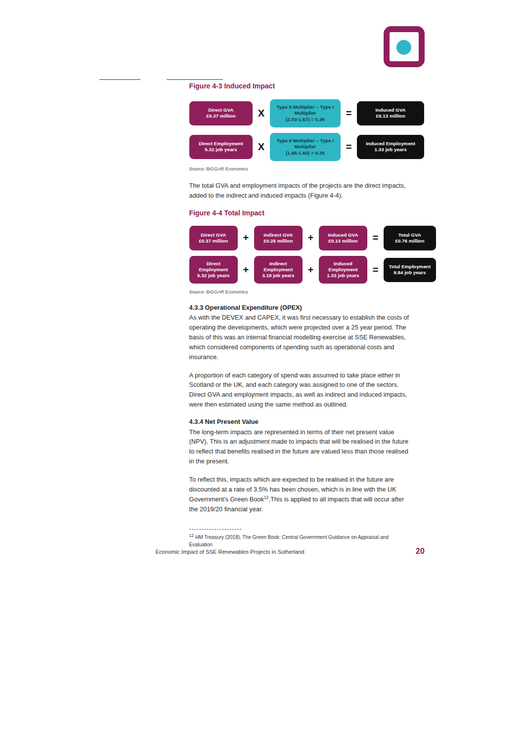Figure 4-3 Induced Impact
Direct GVA
£0.37 million
X
Type II Multiplier – Type I Multiplier
(2.03-1.67) = 0.36
=
Induced GVA
£0.13 million
Direct Employment
5.32 job years
X
Type II Multiplier – Type I Multiplier
(1.85-1.60) = 0.25
=
Induced Employment
1.33 job years
Source: BiGGAR Economics
The total GVA and employment impacts of the projects are the direct impacts, added to the indirect and induced impacts (Figure 4-4).
Figure 4-4 Total Impact
Direct GVA
£0.37 million
+
Indirect GVA
£0.25 million
+
Induced GVA
£0.13 million
=
Total GVA
£0.76 million
Direct Employment
5.32 job years
+
Indirect Employment
3.19 job years
+
Induced Employment
1.33 job years
=
Total Employment
9.84 job years
Source: BiGGAR Economics
4.3.3 Operational Expenditure (OPEX)
As with the DEVEX and CAPEX, it was first necessary to establish the costs of operating the developments, which were projected over a 25 year period. The basis of this was an internal financial modelling exercise at SSE Renewables, which considered components of spending such as operational costs and insurance.
A proportion of each category of spend was assumed to take place either in Scotland or the UK, and each category was assigned to one of the sectors. Direct GVA and employment impacts, as well as indirect and induced impacts, were then estimated using the same method as outlined.
4.3.4 Net Present Value
The long-term impacts are represented in terms of their net present value (NPV). This is an adjustment made to impacts that will be realised in the future to reflect that benefits realised in the future are valued less than those realised in the present.
To reflect this, impacts which are expected to be realised in the future are discounted at a rate of 3.5% has been chosen, which is in line with the UK Government’s Green Book12.This is applied to all impacts that will occur after the 2019/20 financial year.
12 HM Treasury (2018), The Green Book: Central Government Guidance on Appraisal and Evaluation
Economic Impact of SSE Renewables Projects in Sutherland 20